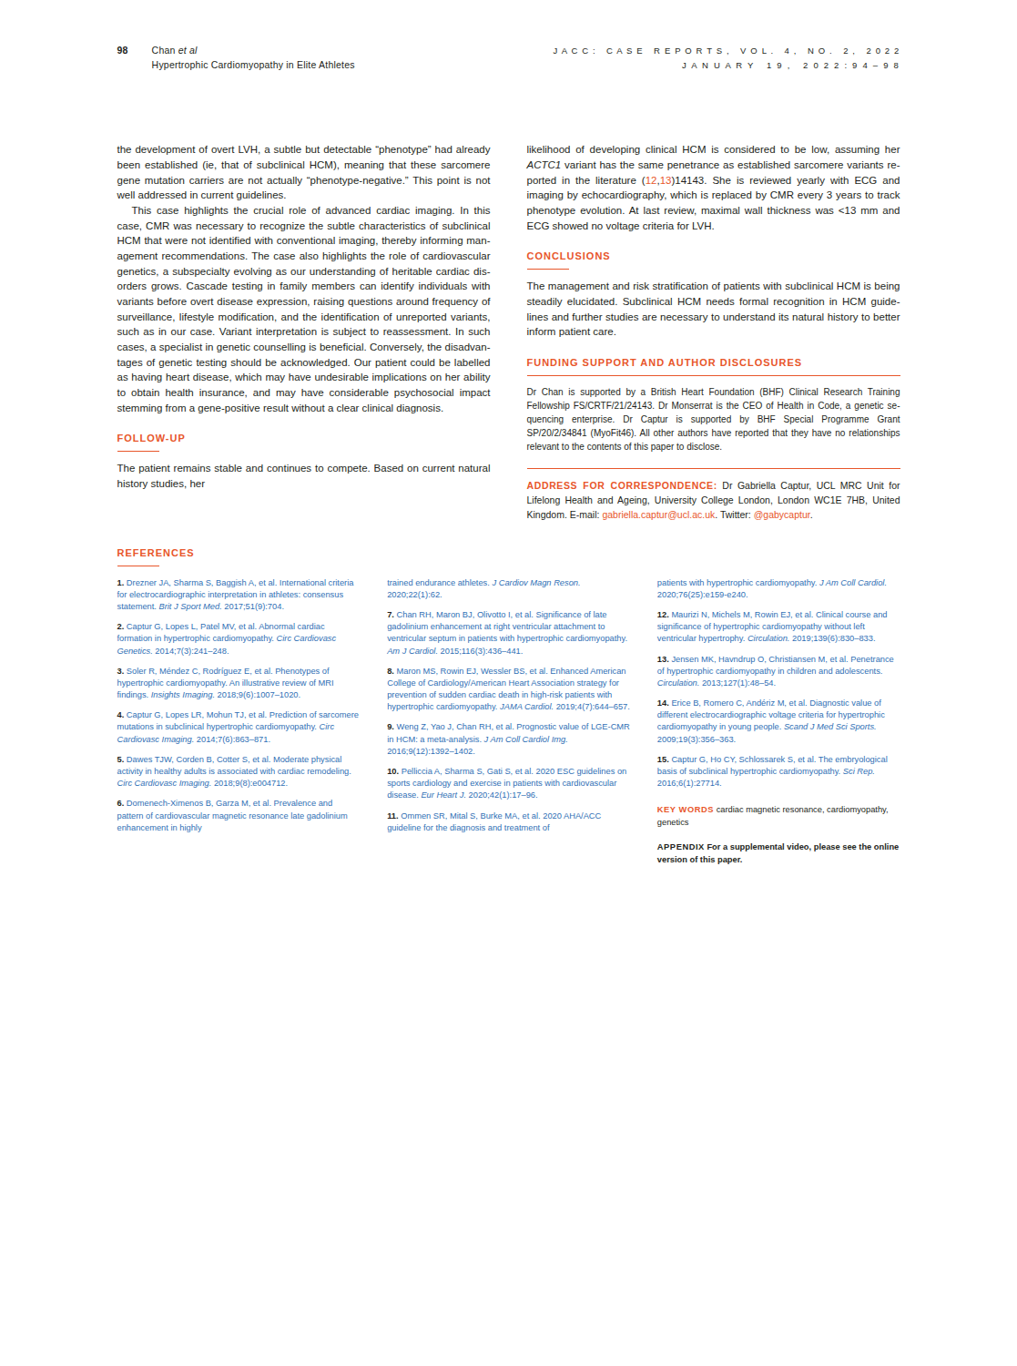98
Chan et al
Hypertrophic Cardiomyopathy in Elite Athletes
J A C C : C A S E R E P O R T S , V O L . 4 , N O . 2 , 2 0 2 2
J A N U A R Y 1 9 , 2 0 2 2 : 9 4 – 9 8
the development of overt LVH, a subtle but detectable “phenotype” had already been established (ie, that of subclinical HCM), meaning that these sarcomere gene mutation carriers are not actually “phenotype-negative.” This point is not well addressed in current guidelines.
This case highlights the crucial role of advanced cardiac imaging. In this case, CMR was necessary to recognize the subtle characteristics of subclinical HCM that were not identified with conventional imaging, thereby informing management recommendations. The case also highlights the role of cardiovascular genetics, a subspecialty evolving as our understanding of heritable cardiac disorders grows. Cascade testing in family members can identify individuals with variants before overt disease expression, raising questions around frequency of surveillance, lifestyle modification, and the identification of unreported variants, such as in our case. Variant interpretation is subject to reassessment. In such cases, a specialist in genetic counselling is beneficial. Conversely, the disadvantages of genetic testing should be acknowledged. Our patient could be labelled as having heart disease, which may have undesirable implications on her ability to obtain health insurance, and may have considerable psychosocial impact stemming from a gene-positive result without a clear clinical diagnosis.
Follow-Up
The patient remains stable and continues to compete. Based on current natural history studies, her
likelihood of developing clinical HCM is considered to be low, assuming her ACTC1 variant has the same penetrance as established sarcomere variants reported in the literature (12,13)14143. She is reviewed yearly with ECG and imaging by echocardiography, which is replaced by CMR every 3 years to track phenotype evolution. At last review, maximal wall thickness was <13 mm and ECG showed no voltage criteria for LVH.
Conclusions
The management and risk stratification of patients with subclinical HCM is being steadily elucidated. Subclinical HCM needs formal recognition in HCM guidelines and further studies are necessary to understand its natural history to better inform patient care.
Funding Support and Author Disclosures
Dr Chan is supported by a British Heart Foundation (BHF) Clinical Research Training Fellowship FS/CRTF/21/24143. Dr Monserrat is the CEO of Health in Code, a genetic sequencing enterprise. Dr Captur is supported by BHF Special Programme Grant SP/20/2/34841 (MyoFit46). All other authors have reported that they have no relationships relevant to the contents of this paper to disclose.
Address for Correspondence: Dr Gabriella Captur, UCL MRC Unit for Lifelong Health and Ageing, University College London, London WC1E 7HB, United Kingdom. E-mail: gabriella.captur@ucl.ac.uk. Twitter: @gabycaptur.
References
1. Drezner JA, Sharma S, Baggish A, et al. International criteria for electrocardiographic interpretation in athletes: consensus statement. Brit J Sport Med. 2017;51(9):704.
2. Captur G, Lopes L, Patel MV, et al. Abnormal cardiac formation in hypertrophic cardiomyopathy. Circ Cardiovasc Genetics. 2014;7(3):241–248.
3. Soler R, Méndez C, Rodríguez E, et al. Phenotypes of hypertrophic cardiomyopathy. An illustrative review of MRI findings. Insights Imaging. 2018;9(6):1007–1020.
4. Captur G, Lopes LR, Mohun TJ, et al. Prediction of sarcomere mutations in subclinical hypertrophic cardiomyopathy. Circ Cardiovasc Imaging. 2014;7(6):863–871.
5. Dawes TJW, Corden B, Cotter S, et al. Moderate physical activity in healthy adults is associated with cardiac remodeling. Circ Cardiovasc Imaging. 2018;9(8):e004712.
6. Domenech-Ximenos B, Garza M, et al. Prevalence and pattern of cardiovascular magnetic resonance late gadolinium enhancement in highly
trained endurance athletes. J Cardiov Magn Reson. 2020;22(1):62.
7. Chan RH, Maron BJ, Olivotto I, et al. Significance of late gadolinium enhancement at right ventricular attachment to ventricular septum in patients with hypertrophic cardiomyopathy. Am J Cardiol. 2015;116(3):436–441.
8. Maron MS, Rowin EJ, Wessler BS, et al. Enhanced American College of Cardiology/American Heart Association strategy for prevention of sudden cardiac death in high-risk patients with hypertrophic cardiomyopathy. JAMA Cardiol. 2019;4(7):644–657.
9. Weng Z, Yao J, Chan RH, et al. Prognostic value of LGE-CMR in HCM: a meta-analysis. J Am Coll Cardiol Img. 2016;9(12):1392–1402.
10. Pelliccia A, Sharma S, Gati S, et al. 2020 ESC guidelines on sports cardiology and exercise in patients with cardiovascular disease. Eur Heart J. 2020;42(1):17–96.
11. Ommen SR, Mital S, Burke MA, et al. 2020 AHA/ACC guideline for the diagnosis and treatment of
patients with hypertrophic cardiomyopathy. J Am Coll Cardiol. 2020;76(25):e159-e240.
12. Maurizi N, Michels M, Rowin EJ, et al. Clinical course and significance of hypertrophic cardiomyopathy without left ventricular hypertrophy. Circulation. 2019;139(6):830–833.
13. Jensen MK, Havndrup O, Christiansen M, et al. Penetrance of hypertrophic cardiomyopathy in children and adolescents. Circulation. 2013;127(1):48–54.
14. Erice B, Romero C, Andériz M, et al. Diagnostic value of different electrocardiographic voltage criteria for hypertrophic cardiomyopathy in young people. Scand J Med Sci Sports. 2009;19(3):356–363.
15. Captur G, Ho CY, Schlossarek S, et al. The embryological basis of subclinical hypertrophic cardiomyopathy. Sci Rep. 2016;6(1):27714.
Key Words cardiac magnetic resonance, cardiomyopathy, genetics
Appendix For a supplemental video, please see the online version of this paper.